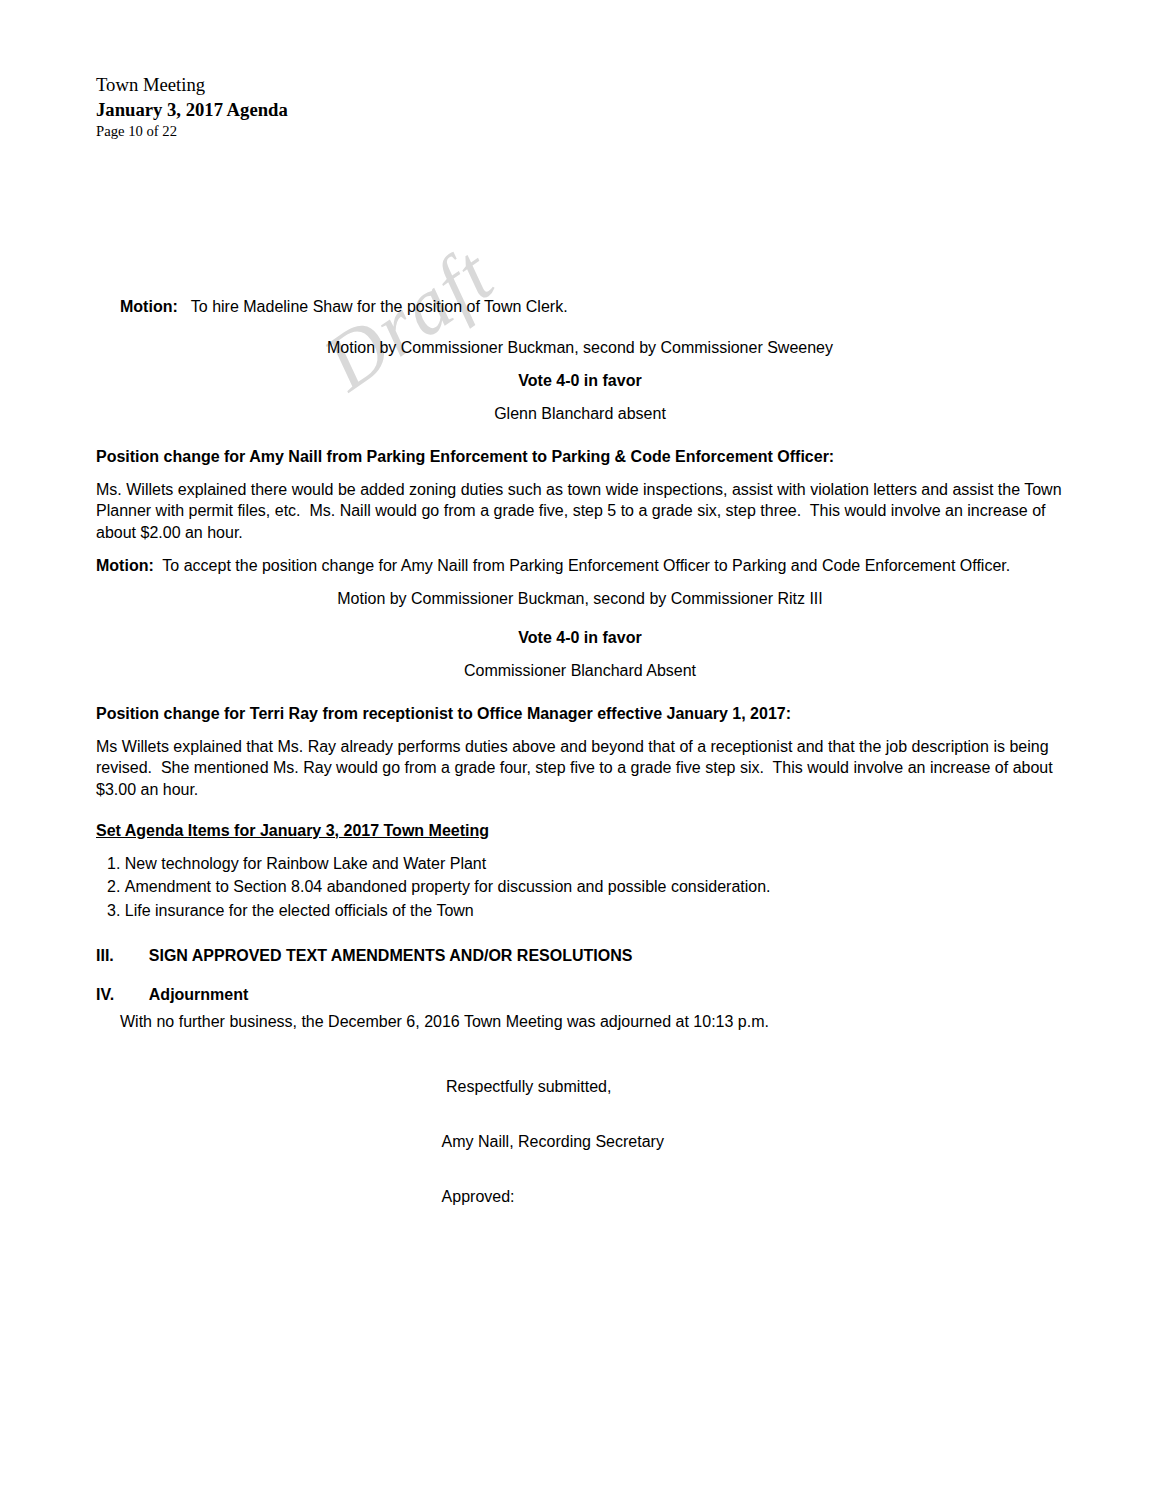Draft
Town Meeting
January 3, 2017 Agenda
Page 10 of 22
Motion: To hire Madeline Shaw for the position of Town Clerk.
Motion by Commissioner Buckman, second by Commissioner Sweeney
Vote 4-0 in favor
Glenn Blanchard absent
Position change for Amy Naill from Parking Enforcement to Parking & Code Enforcement Officer:
Ms. Willets explained there would be added zoning duties such as town wide inspections, assist with violation letters and assist the Town Planner with permit files, etc. Ms. Naill would go from a grade five, step 5 to a grade six, step three. This would involve an increase of about $2.00 an hour.
Motion: To accept the position change for Amy Naill from Parking Enforcement Officer to Parking and Code Enforcement Officer.
Motion by Commissioner Buckman, second by Commissioner Ritz III
Vote 4-0 in favor
Commissioner Blanchard Absent
Position change for Terri Ray from receptionist to Office Manager effective January 1, 2017:
Ms Willets explained that Ms. Ray already performs duties above and beyond that of a receptionist and that the job description is being revised. She mentioned Ms. Ray would go from a grade four, step five to a grade five step six. This would involve an increase of about $3.00 an hour.
Set Agenda Items for January 3, 2017 Town Meeting
New technology for Rainbow Lake and Water Plant
Amendment to Section 8.04 abandoned property for discussion and possible consideration.
Life insurance for the elected officials of the Town
III. SIGN APPROVED TEXT AMENDMENTS AND/OR RESOLUTIONS
IV. Adjournment
With no further business, the December 6, 2016 Town Meeting was adjourned at 10:13 p.m.
Respectfully submitted,
Amy Naill, Recording Secretary
Approved: